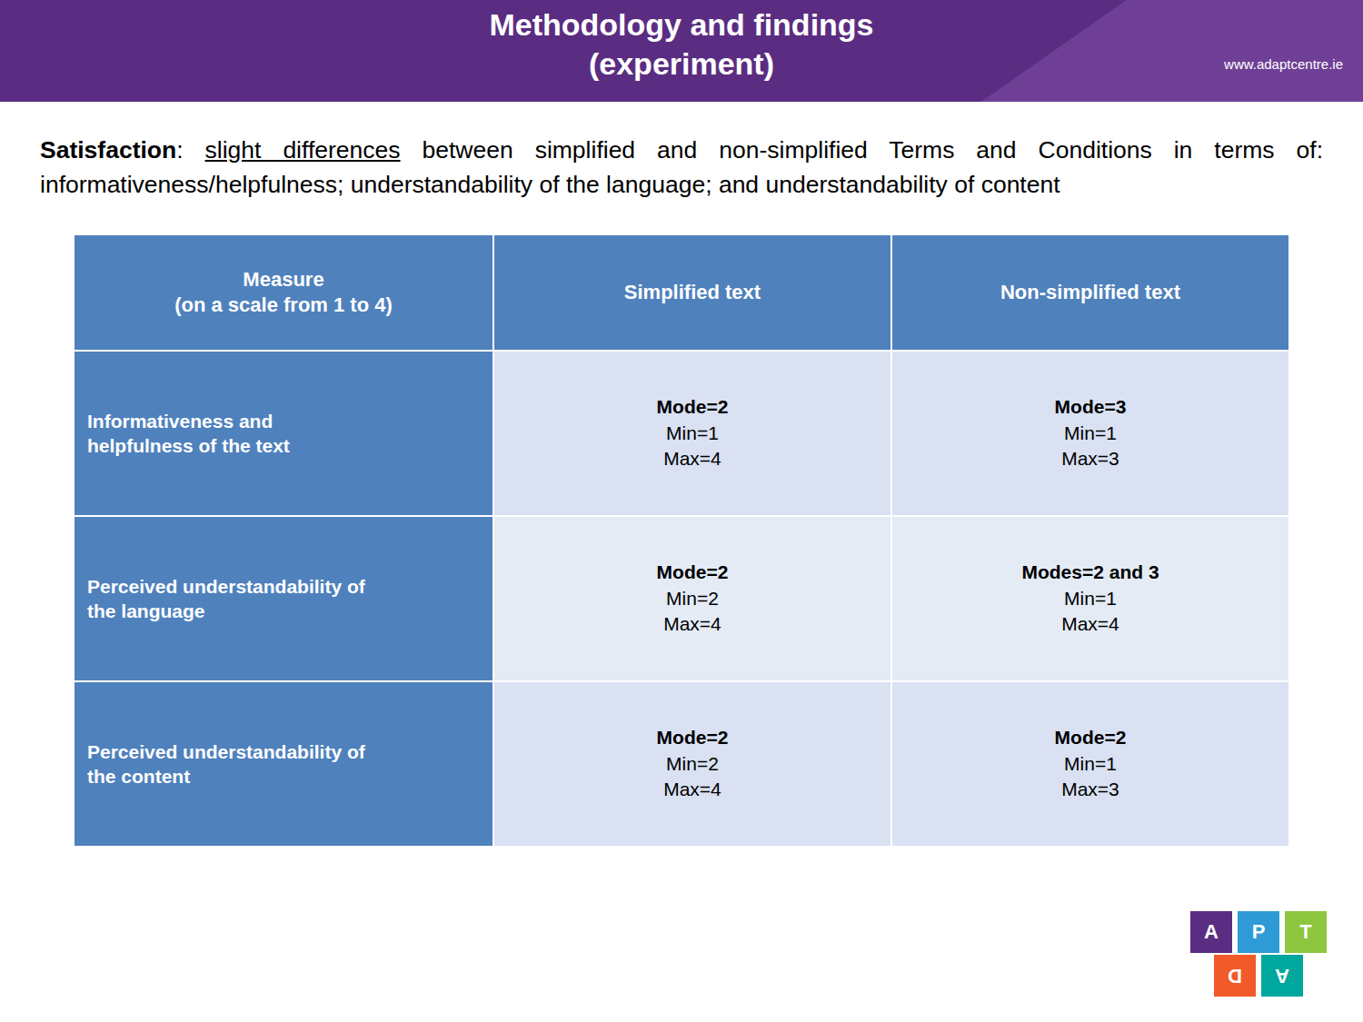Methodology and findings
(experiment)
www.adaptcentre.ie
Satisfaction: slight differences between simplified and non-simplified Terms and Conditions in terms of: informativeness/helpfulness; understandability of the language; and understandability of content
| Measure (on a scale from 1 to 4) | Simplified text | Non-simplified text |
| --- | --- | --- |
| Informativeness and helpfulness of the text | Mode=2 Min=1 Max=4 | Mode=3 Min=1 Max=3 |
| Perceived understandability of the language | Mode=2 Min=2 Max=4 | Modes=2 and 3 Min=1 Max=4 |
| Perceived understandability of the content | Mode=2 Min=2 Max=4 | Mode=2 Min=1 Max=3 |
A
P
T
D
A